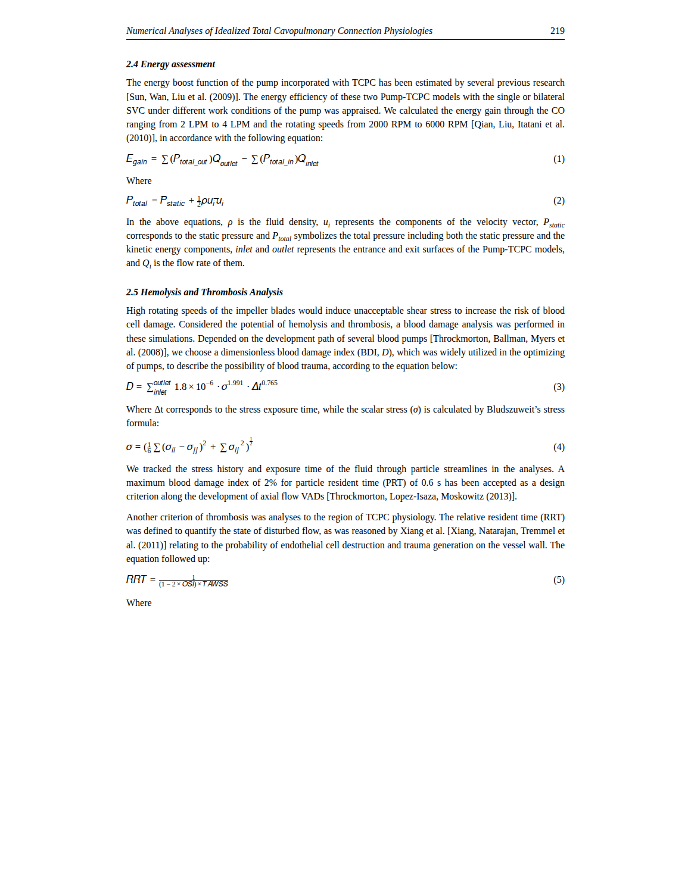Numerical Analyses of Idealized Total Cavopulmonary Connection Physiologies 219
2.4 Energy assessment
The energy boost function of the pump incorporated with TCPC has been estimated by several previous research [Sun, Wan, Liu et al. (2009)]. The energy efficiency of these two Pump-TCPC models with the single or bilateral SVC under different work conditions of the pump was appraised. We calculated the energy gain through the CO ranging from 2 LPM to 4 LPM and the rotating speeds from 2000 RPM to 6000 RPM [Qian, Liu, Itatani et al. (2010)], in accordance with the following equation:
Egain = ∑ (Ptotal_out) Qoutlet − ∑ (Ptotal_in) Qinlet
(1)
Where
Ptotal = P¯static + 12 ρ uiui ¯
(2)
In the above equations, ρ is the fluid density, ui represents the components of the velocity vector, Pstatic corresponds to the static pressure and Ptotal symbolizes the total pressure including both the static pressure and the kinetic energy components, inlet and outlet represents the entrance and exit surfaces of the Pump-TCPC models, and Qi is the flow rate of them.
2.5 Hemolysis and Thrombosis Analysis
High rotating speeds of the impeller blades would induce unacceptable shear stress to increase the risk of blood cell damage. Considered the potential of hemolysis and thrombosis, a blood damage analysis was performed in these simulations. Depended on the development path of several blood pumps [Throckmorton, Ballman, Myers et al. (2008)], we choose a dimensionless blood damage index (BDI, D), which was widely utilized in the optimizing of pumps, to describe the possibility of blood trauma, according to the equation below:
D = ∑ inlet outlet 1.8 × 10−6 ⋅ σ1.991 ⋅ Δt0.765
(3)
Where Δt corresponds to the stress exposure time, while the scalar stress (σ) is calculated by Bludszuweit’s stress formula:
σ = ( 16 ∑ (σii−σjj) 2 + ∑ σij2 ) 12
(4)
We tracked the stress history and exposure time of the fluid through particle streamlines in the analyses. A maximum blood damage index of 2% for particle resident time (PRT) of 0.6 s has been accepted as a design criterion along the development of axial flow VADs [Throckmorton, Lopez-Isaza, Moskowitz (2013)].
Another criterion of thrombosis was analyses to the region of TCPC physiology. The relative resident time (RRT) was defined to quantify the state of disturbed flow, as was reasoned by Xiang et al. [Xiang, Natarajan, Tremmel et al. (2011)] relating to the probability of endothelial cell destruction and trauma generation on the vessel wall. The equation followed up:
RRT = 1 (1−2×OSI) × TAWSS
(5)
Where